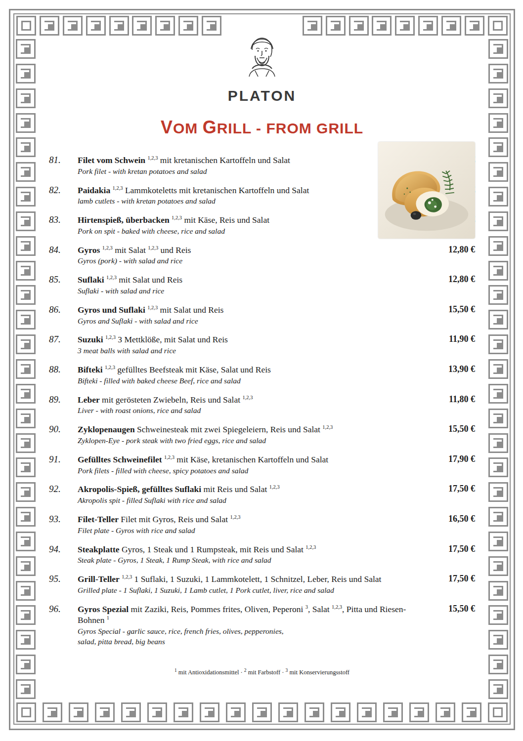PLATON
VOM GRILL - FROM GRILL
| 81. | Filet vom Schwein 1,2,3 mit kretanischen Kartoffeln und Salat Pork filet - with kretan potatoes and salad | 17,50 € |
| 82. | Paidakia 1,2,3 Lammkoteletts mit kretanischen Kartoffeln und Salat lamb cutlets - with kretan potatoes and salad | 17,50 € |
| 83. | Hirtenspieß, überbacken 1,2,3 mit Käse, Reis und Salat Pork on spit - baked with cheese, rice and salad | 15,90 € |
| 84. | Gyros 1,2,3 mit Salat 1,2,3 und Reis Gyros (pork) - with salad and rice | 12,80 € |
| 85. | Suflaki 1,2,3 mit Salat und Reis Suflaki - with salad and rice | 12,80 € |
| 86. | Gyros und Suflaki 1,2,3 mit Salat und Reis Gyros and Suflaki - with salad and rice | 15,50 € |
| 87. | Suzuki 1,2,3 3 Mettklöße, mit Salat und Reis 3 meat balls with salad and rice | 11,90 € |
| 88. | Bifteki 1,2,3 gefülltes Beefsteak mit Käse, Salat und Reis Bifteki - filled with baked cheese Beef, rice and salad | 13,90 € |
| 89. | Leber mit gerösteten Zwiebeln, Reis und Salat 1,2,3 Liver - with roast onions, rice and salad | 11,80 € |
| 90. | Zyklopenaugen Schweinesteak mit zwei Spiegeleiern, Reis und Salat 1,2,3 Zyklopen-Eye - pork steak with two fried eggs, rice and salad | 15,50 € |
| 91. | Gefülltes Schweinefilet 1,2,3 mit Käse, kretanischen Kartoffeln und Salat Pork filets - filled with cheese, spicy potatoes and salad | 17,90 € |
| 92. | Akropolis-Spieß, gefülltes Suflaki mit Reis und Salat 1,2,3 Akropolis spit - filled Suflaki with rice and salad | 17,50 € |
| 93. | Filet-Teller Filet mit Gyros, Reis und Salat 1,2,3 Filet plate - Gyros with rice and salad | 16,50 € |
| 94. | Steakplatte Gyros, 1 Steak und 1 Rumpsteak, mit Reis und Salat 1,2,3 Steak plate - Gyros, 1 Steak, 1 Rump Steak, with rice and salad | 17,50 € |
| 95. | Grill-Teller 1,2,3 1 Suflaki, 1 Suzuki, 1 Lammkotelett, 1 Schnitzel, Leber, Reis und Salat Grilled plate - 1 Suflaki, 1 Suzuki, 1 Lamb cutlet, 1 Pork cutlet, liver, rice and salad | 17,50 € |
| 96. | Gyros Spezial mit Zaziki, Reis, Pommes frites, Oliven, Peperoni 3 , Salat 1,2,3 , Pitta und Riesen-Bohnen 1 Gyros Special - garlic sauce, rice, french fries, olives, pepperonies, salad, pitta bread, big beans | 15,50 € |
1 mit Antioxidationsmittel · 2 mit Farbstoff · 3 mit Konservierungsstoff